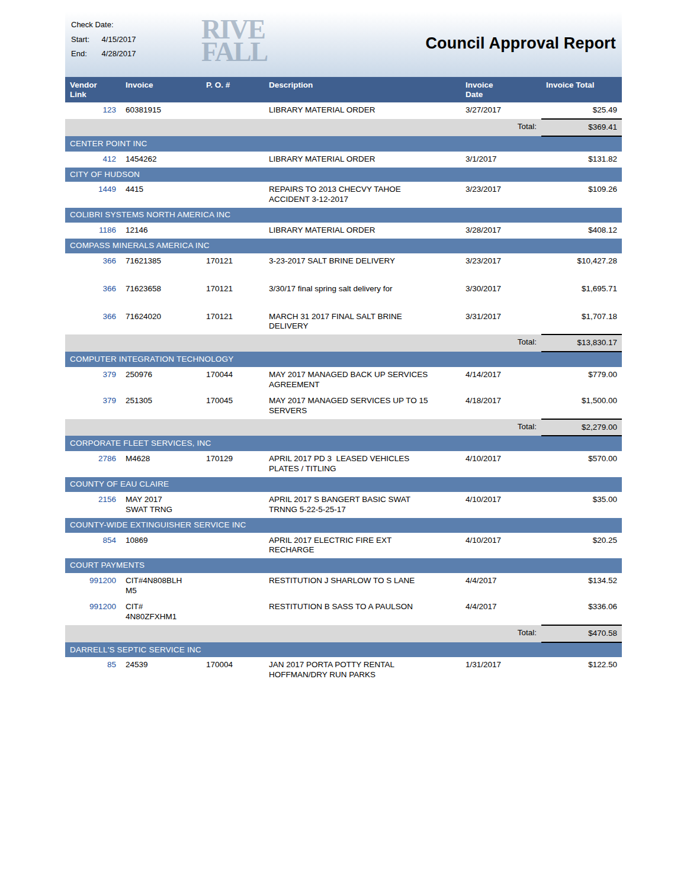Check Date:
Start: 4/15/2017
End: 4/28/2017
RIVE FALL
Council Approval Report
| Vendor Link | Invoice | P. O. # | Description | Invoice Date | Invoice Total |
| --- | --- | --- | --- | --- | --- |
| 123 | 60381915 | | LIBRARY MATERIAL ORDER | 3/27/2017 | $25.49 |
| | | | | Total: | $369.41 |
| CENTER POINT INC |
| 412 | 1454262 | | LIBRARY MATERIAL ORDER | 3/1/2017 | $131.82 |
| CITY OF HUDSON |
| 1449 | 4415 | | REPAIRS TO 2013 CHECVY TAHOE ACCIDENT 3-12-2017 | 3/23/2017 | $109.26 |
| COLIBRI SYSTEMS NORTH AMERICA INC |
| 1186 | 12146 | | LIBRARY MATERIAL ORDER | 3/28/2017 | $408.12 |
| COMPASS MINERALS AMERICA INC |
| 366 | 71621385 | 170121 | 3-23-2017 SALT BRINE DELIVERY | 3/23/2017 | $10,427.28 |
| 366 | 71623658 | 170121 | 3/30/17 final spring salt delivery for | 3/30/2017 | $1,695.71 |
| 366 | 71624020 | 170121 | MARCH 31 2017 FINAL SALT BRINE DELIVERY | 3/31/2017 | $1,707.18 |
| | | | | Total: | $13,830.17 |
| COMPUTER INTEGRATION TECHNOLOGY |
| 379 | 250976 | 170044 | MAY 2017 MANAGED BACK UP SERVICES AGREEMENT | 4/14/2017 | $779.00 |
| 379 | 251305 | 170045 | MAY 2017 MANAGED SERVICES UP TO 15 SERVERS | 4/18/2017 | $1,500.00 |
| | | | | Total: | $2,279.00 |
| CORPORATE FLEET SERVICES, INC |
| 2786 | M4628 | 170129 | APRIL 2017 PD 3 LEASED VEHICLES PLATES / TITLING | 4/10/2017 | $570.00 |
| COUNTY OF EAU CLAIRE |
| 2156 | MAY 2017 SWAT TRNG | | APRIL 2017 S BANGERT BASIC SWAT TRNNG 5-22-5-25-17 | 4/10/2017 | $35.00 |
| COUNTY-WIDE EXTINGUISHER SERVICE INC |
| 854 | 10869 | | APRIL 2017 ELECTRIC FIRE EXT RECHARGE | 4/10/2017 | $20.25 |
| COURT PAYMENTS |
| 991200 | CIT#4N808BLH M5 | | RESTITUTION J SHARLOW TO S LANE | 4/4/2017 | $134.52 |
| 991200 | CIT# 4N80ZFXHM1 | | RESTITUTION B SASS TO A PAULSON | 4/4/2017 | $336.06 |
| | | | | Total: | $470.58 |
| DARRELL'S SEPTIC SERVICE INC |
| 85 | 24539 | 170004 | JAN 2017 PORTA POTTY RENTAL HOFFMAN/DRY RUN PARKS | 1/31/2017 | $122.50 |